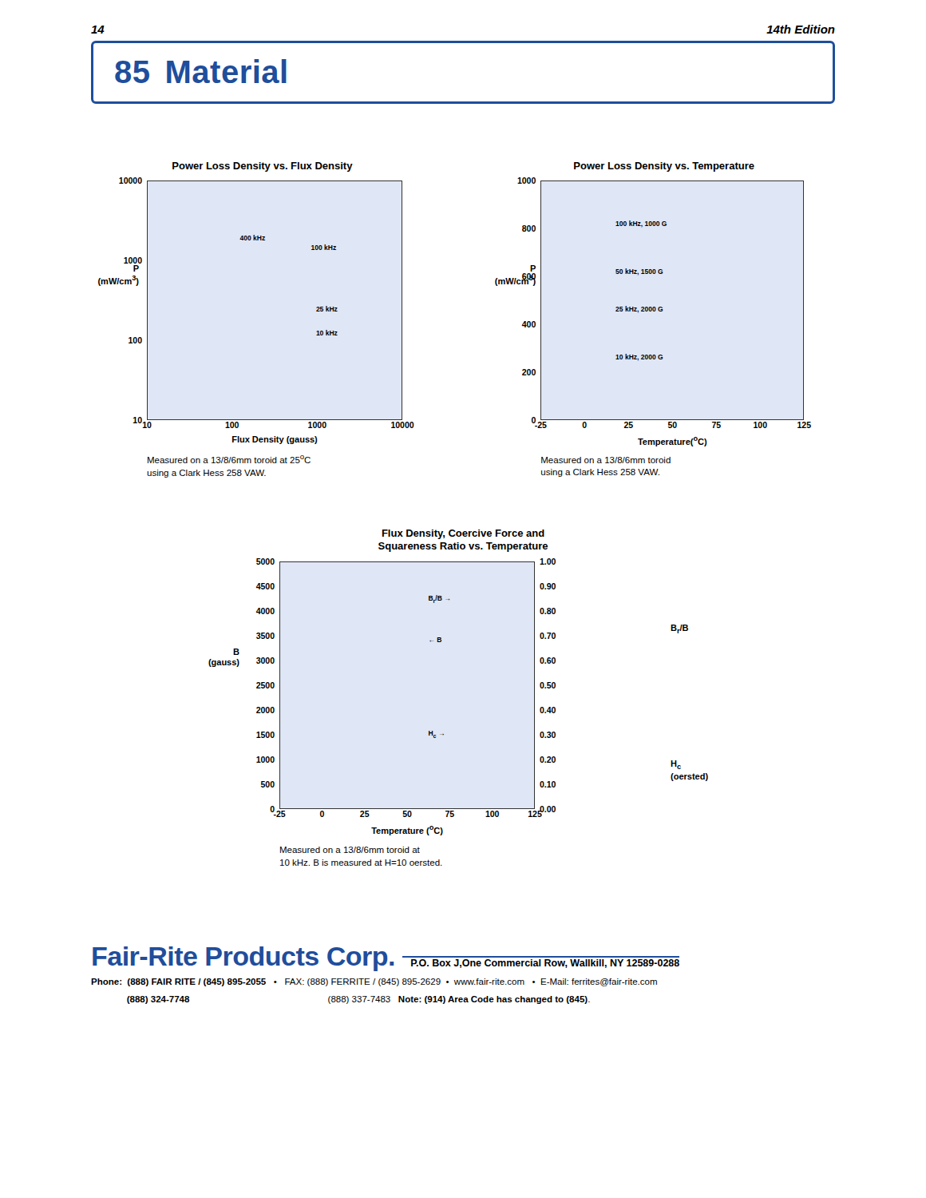14
14th Edition
85 Material
Power Loss Density vs. Flux Density
10000 1000 100 10
400 kHz 100 kHz 25 kHz 10 kHz
10 100 1000 10000
Flux Density (gauss)
P
(mW/cm3)
Measured on a 13/8/6mm toroid at 25oC
using a Clark Hess 258 VAW.
Power Loss Density vs. Temperature
1000 800 600 400 200 0
100 kHz, 1000 G 50 kHz, 1500 G 25 kHz, 2000 G 10 kHz, 2000 G
-25 0 25 50 75 100 125
Temperature(oC)
P
(mW/cm3)
Measured on a 13/8/6mm toroid
using a Clark Hess 258 VAW.
Flux Density, Coercive Force and
Squareness Ratio vs. Temperature
5000 4500 4000 3500 3000 2500 2000 1500 1000 500 0
Br/B → ← B Hc →
1.00 0.90 0.80 0.70 0.60 0.50 0.40 0.30 0.20 0.10 0.00
-25 0 25 50 75 100 125
Temperature (oC)
B
(gauss)
Br/B
Hc
(oersted)
Measured on a 13/8/6mm toroid at
10 kHz. B is measured at H=10 oersted.
Fair-Rite Products Corp. P.O. Box J,One Commercial Row, Wallkill, NY 12589-0288
Phone: (888) FAIR RITE / (845) 895-2055 • FAX: (888) FERRITE / (845) 895-2629 • www.fair-rite.com • E-Mail: ferrites@fair-rite.com
(888) 324-7748 (888) 337-7483 Note: (914) Area Code has changed to (845).